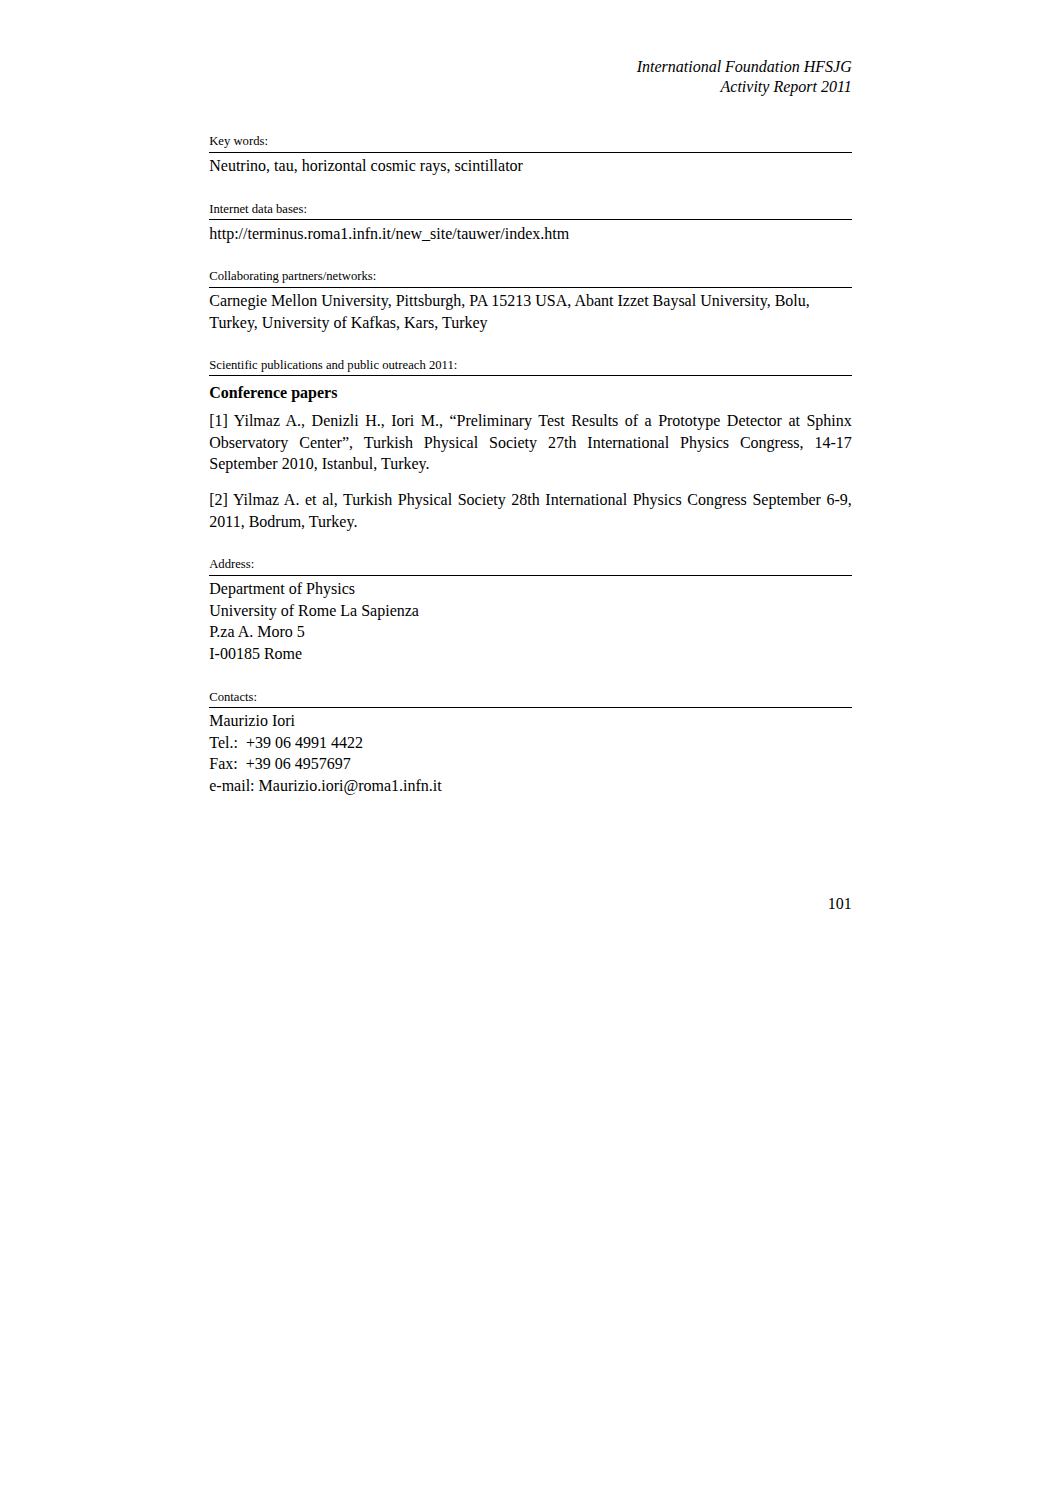International Foundation HFSJG
Activity Report 2011
Key words:
Neutrino, tau, horizontal cosmic rays, scintillator
Internet data bases:
http://terminus.roma1.infn.it/new_site/tauwer/index.htm
Collaborating partners/networks:
Carnegie Mellon University, Pittsburgh, PA 15213 USA, Abant Izzet Baysal University, Bolu, Turkey, University of Kafkas, Kars, Turkey
Scientific publications and public outreach 2011:
Conference papers
[1] Yilmaz A., Denizli H., Iori M., “Preliminary Test Results of a Prototype Detector at Sphinx Observatory Center”, Turkish Physical Society 27th International Physics Congress, 14-17 September 2010, Istanbul, Turkey.
[2] Yilmaz A. et al, Turkish Physical Society 28th International Physics Congress September 6-9, 2011, Bodrum, Turkey.
Address:
Department of Physics
University of Rome La Sapienza
P.za A. Moro 5
I-00185 Rome
Contacts:
Maurizio Iori
Tel.: +39 06 4991 4422
Fax: +39 06 4957697
e-mail: Maurizio.iori@roma1.infn.it
101